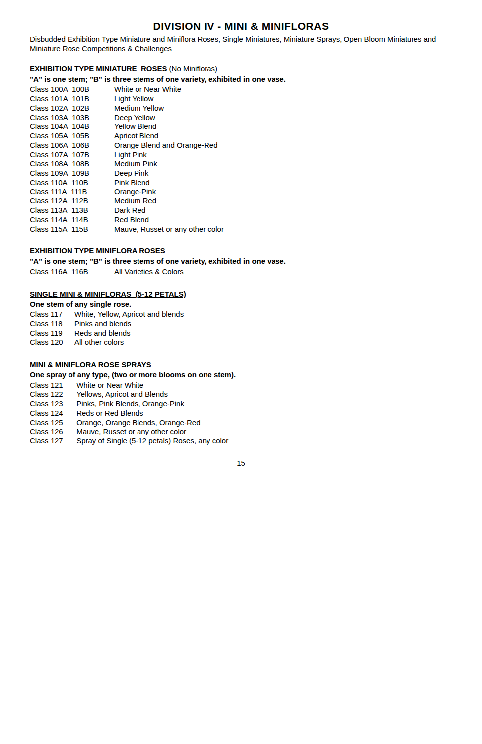DIVISION IV - MINI & MINIFLORAS
Disbudded Exhibition Type Miniature and Miniflora Roses, Single Miniatures, Miniature Sprays, Open Bloom Miniatures and Miniature Rose Competitions & Challenges
EXHIBITION TYPE MINIATURE ROSES
(No Minifloras)
"A" is one stem; "B" is three stems of one variety, exhibited in one vase.
Class 100A 100BWhite or Near White
Class 101A 101BLight Yellow
Class 102A 102BMedium Yellow
Class 103A 103BDeep Yellow
Class 104A 104BYellow Blend
Class 105A 105BApricot Blend
Class 106A 106BOrange Blend and Orange-Red
Class 107A 107BLight Pink
Class 108A 108BMedium Pink
Class 109A 109BDeep Pink
Class 110A 110BPink Blend
Class 111A 111BOrange-Pink
Class 112A 112BMedium Red
Class 113A 113BDark Red
Class 114A 114BRed Blend
Class 115A 115BMauve, Russet or any other color
EXHIBITION TYPE MINIFLORA ROSES
"A" is one stem; "B" is three stems of one variety, exhibited in one vase.
Class 116A 116BAll Varieties & Colors
SINGLE MINI & MINIFLORAS (5-12 PETALS)
One stem of any single rose.
Class 117 White, Yellow, Apricot and blends
Class 118 Pinks and blends
Class 119 Reds and blends
Class 120 All other colors
MINI & MINIFLORA ROSE SPRAYS
One spray of any type, (two or more blooms on one stem).
Class 121 White or Near White
Class 122 Yellows, Apricot and Blends
Class 123 Pinks, Pink Blends, Orange-Pink
Class 124 Reds or Red Blends
Class 125 Orange, Orange Blends, Orange-Red
Class 126 Mauve, Russet or any other color
Class 127 Spray of Single (5-12 petals) Roses, any color
15